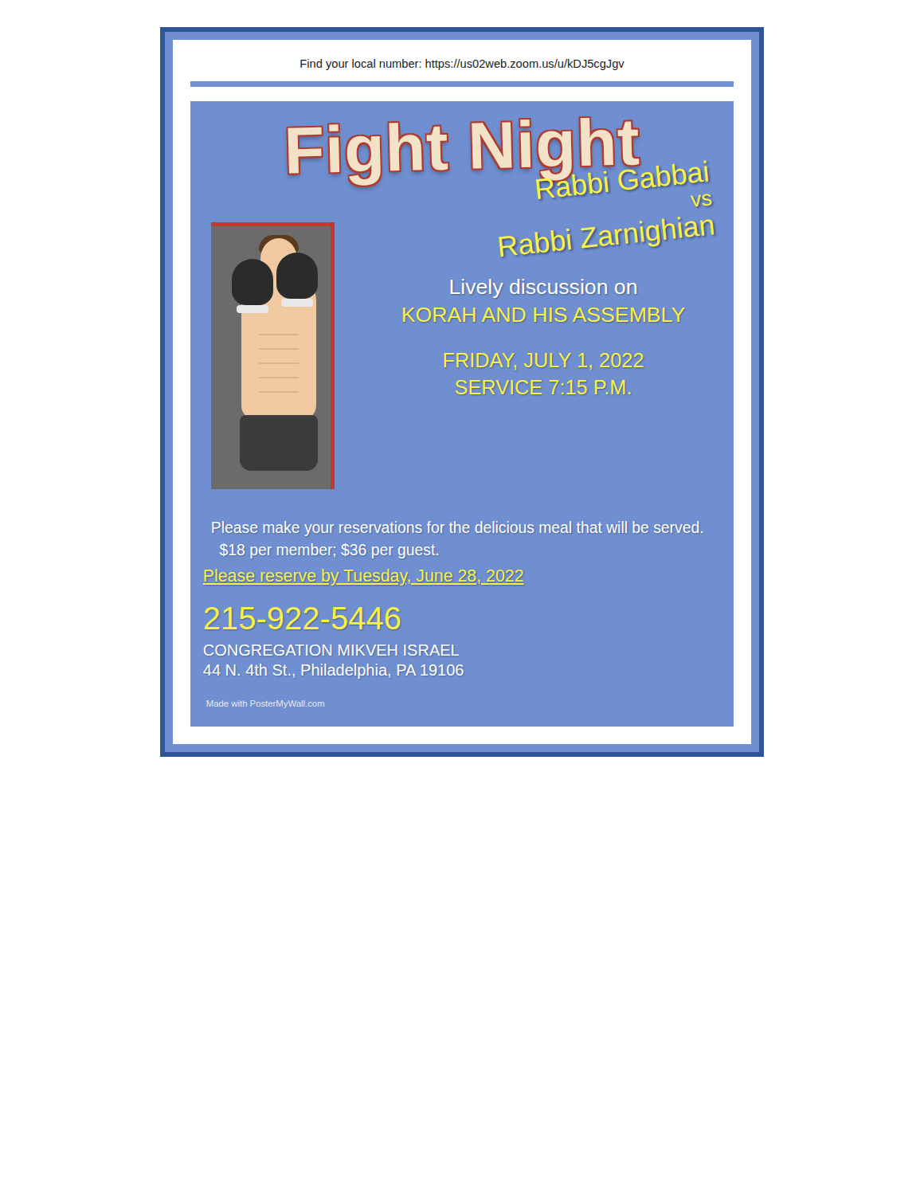Find your local number: https://us02web.zoom.us/u/kDJ5cgJgv
Fight Night
Rabbi Gabbai
vs
Rabbi Zarnighian
Lively discussion on
KORAH AND HIS ASSEMBLY
FRIDAY, JULY 1, 2022
SERVICE 7:15 P.M.
Please make your reservations for the delicious meal that will be served. $18 per member; $36 per guest.
Please reserve by Tuesday, June 28, 2022
215-922-5446
CONGREGATION MIKVEH ISRAEL
44 N. 4th St., Philadelphia, PA 19106
Made with PosterMyWall.com